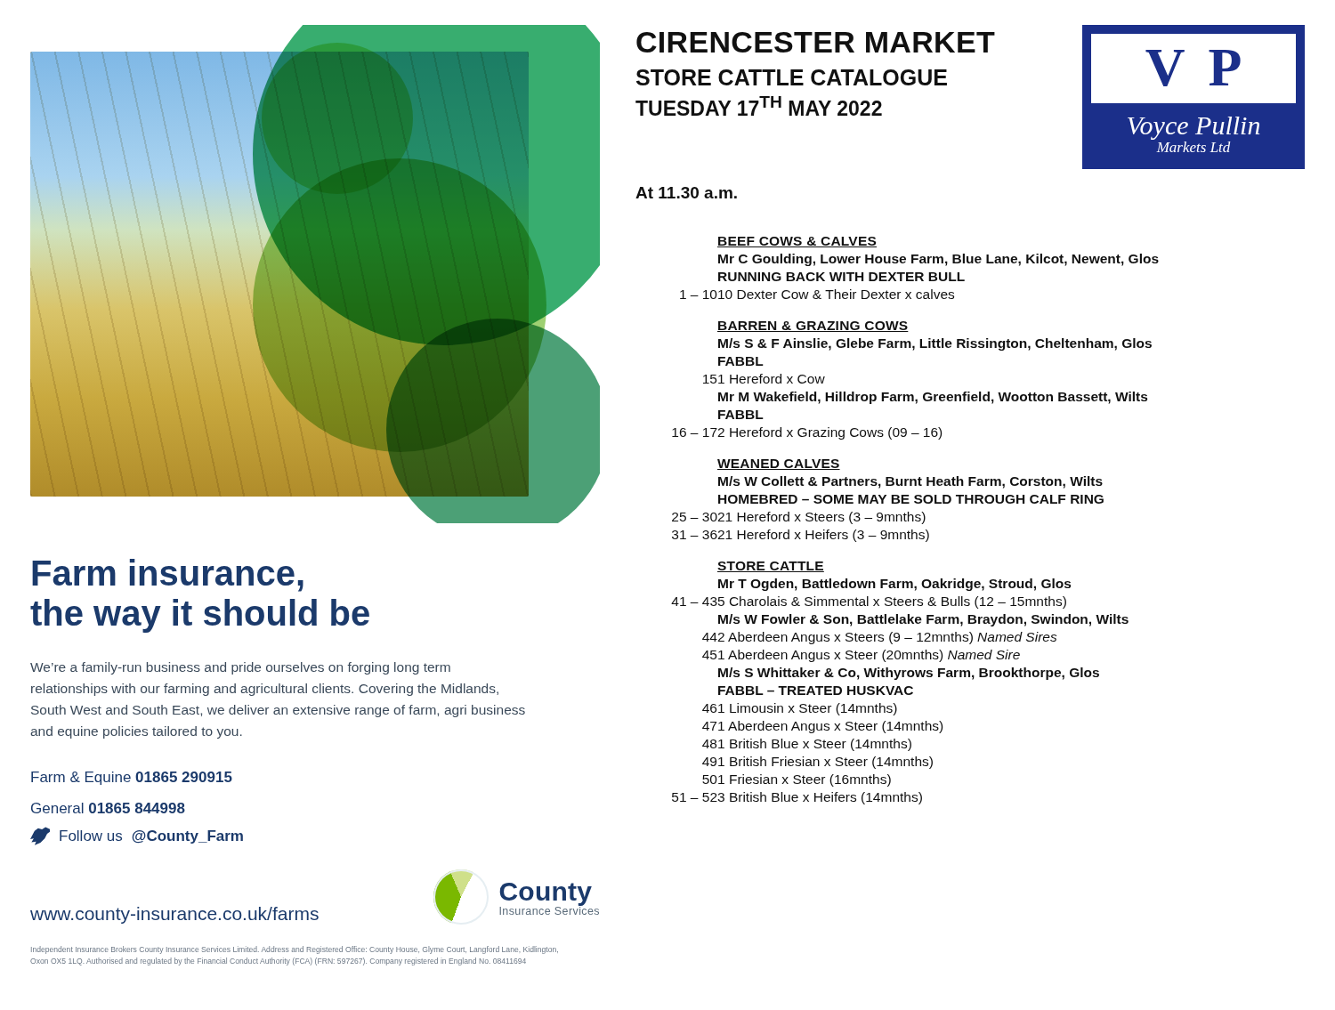Farm insurance,
the way it should be
We’re a family-run business and pride ourselves on forging long term relationships with our farming and agricultural clients. Covering the Midlands, South West and South East, we deliver an extensive range of farm, agri business and equine policies tailored to you.
Farm & Equine 01865 290915
General 01865 844998
Follow us @County_Farm
www.county-insurance.co.uk/farms
County
Insurance Services
Independent Insurance Brokers County Insurance Services Limited. Address and Registered Office: County House, Glyme Court, Langford Lane, Kidlington, Oxon OX5 1LQ. Authorised and regulated by the Financial Conduct Authority (FCA) (FRN: 597267). Company registered in England No. 08411694
CIRENCESTER MARKET
STORE CATTLE CATALOGUE
TUESDAY 17TH MAY 2022
VP
Voyce Pullin
Markets Ltd
At 11.30 a.m.
| | BEEF COWS & CALVES |
| | Mr C Goulding, Lower House Farm, Blue Lane, Kilcot, Newent, Glos |
| | RUNNING BACK WITH DEXTER BULL |
| 1 – 10 | 10 Dexter Cow & Their Dexter x calves |
| | BARREN & GRAZING COWS |
| | M/s S & F Ainslie, Glebe Farm, Little Rissington, Cheltenham, Glos |
| | FABBL |
| 15 | 1 Hereford x Cow |
| | Mr M Wakefield, Hilldrop Farm, Greenfield, Wootton Bassett, Wilts |
| | FABBL |
| 16 – 17 | 2 Hereford x Grazing Cows (09 – 16) |
| | WEANED CALVES |
| | M/s W Collett & Partners, Burnt Heath Farm, Corston, Wilts |
| | HOMEBRED – SOME MAY BE SOLD THROUGH CALF RING |
| 25 – 30 | 21 Hereford x Steers (3 – 9mnths) |
| 31 – 36 | 21 Hereford x Heifers (3 – 9mnths) |
| | STORE CATTLE |
| | Mr T Ogden, Battledown Farm, Oakridge, Stroud, Glos |
| 41 – 43 | 5 Charolais & Simmental x Steers & Bulls (12 – 15mnths) |
| | M/s W Fowler & Son, Battlelake Farm, Braydon, Swindon, Wilts |
| 44 | 2 Aberdeen Angus x Steers (9 – 12mnths) Named Sires |
| 45 | 1 Aberdeen Angus x Steer (20mnths) Named Sire |
| | M/s S Whittaker & Co, Withyrows Farm, Brookthorpe, Glos |
| | FABBL – TREATED HUSKVAC |
| 46 | 1 Limousin x Steer (14mnths) |
| 47 | 1 Aberdeen Angus x Steer (14mnths) |
| 48 | 1 British Blue x Steer (14mnths) |
| 49 | 1 British Friesian x Steer (14mnths) |
| 50 | 1 Friesian x Steer (16mnths) |
| 51 – 52 | 3 British Blue x Heifers (14mnths) |